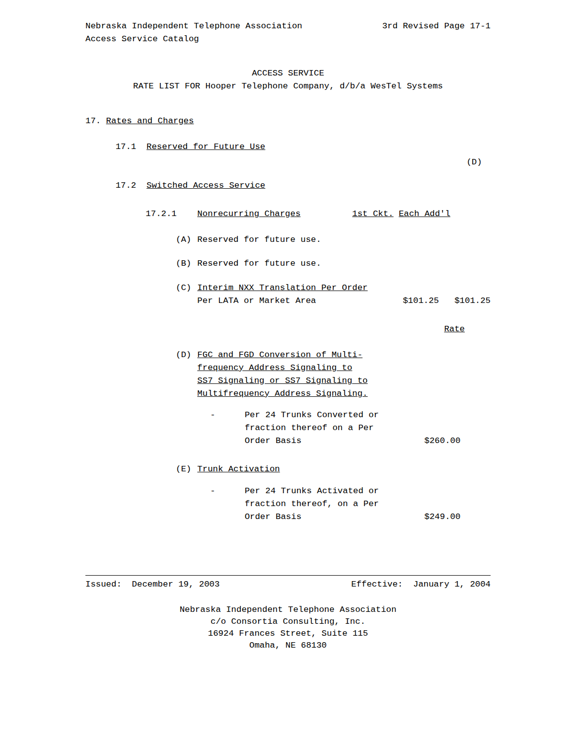Nebraska Independent Telephone Association
Access Service Catalog
3rd Revised Page 17-1
ACCESS SERVICE
RATE LIST FOR Hooper Telephone Company, d/b/a WesTel Systems
17. Rates and Charges
17.1 Reserved for Future Use
(D)
17.2 Switched Access Service
17.2.1 Nonrecurring Charges 1st Ckt. Each Add'l
(A) Reserved for future use.
(B) Reserved for future use.
(C) Interim NXX Translation Per Order
Per LATA or Market Area $101.25 $101.25
Rate
(D) FGC and FGD Conversion of Multi-
frequency Address Signaling to
SS7 Signaling or SS7 Signaling to
Multifrequency Address Signaling.
- Per 24 Trunks Converted or
fraction thereof on a Per
Order Basis $260.00
(E) Trunk Activation
- Per 24 Trunks Activated or
fraction thereof, on a Per
Order Basis $249.00
Issued: December 19, 2003 Effective: January 1, 2004
Nebraska Independent Telephone Association
c/o Consortia Consulting, Inc.
16924 Frances Street, Suite 115
Omaha, NE 68130